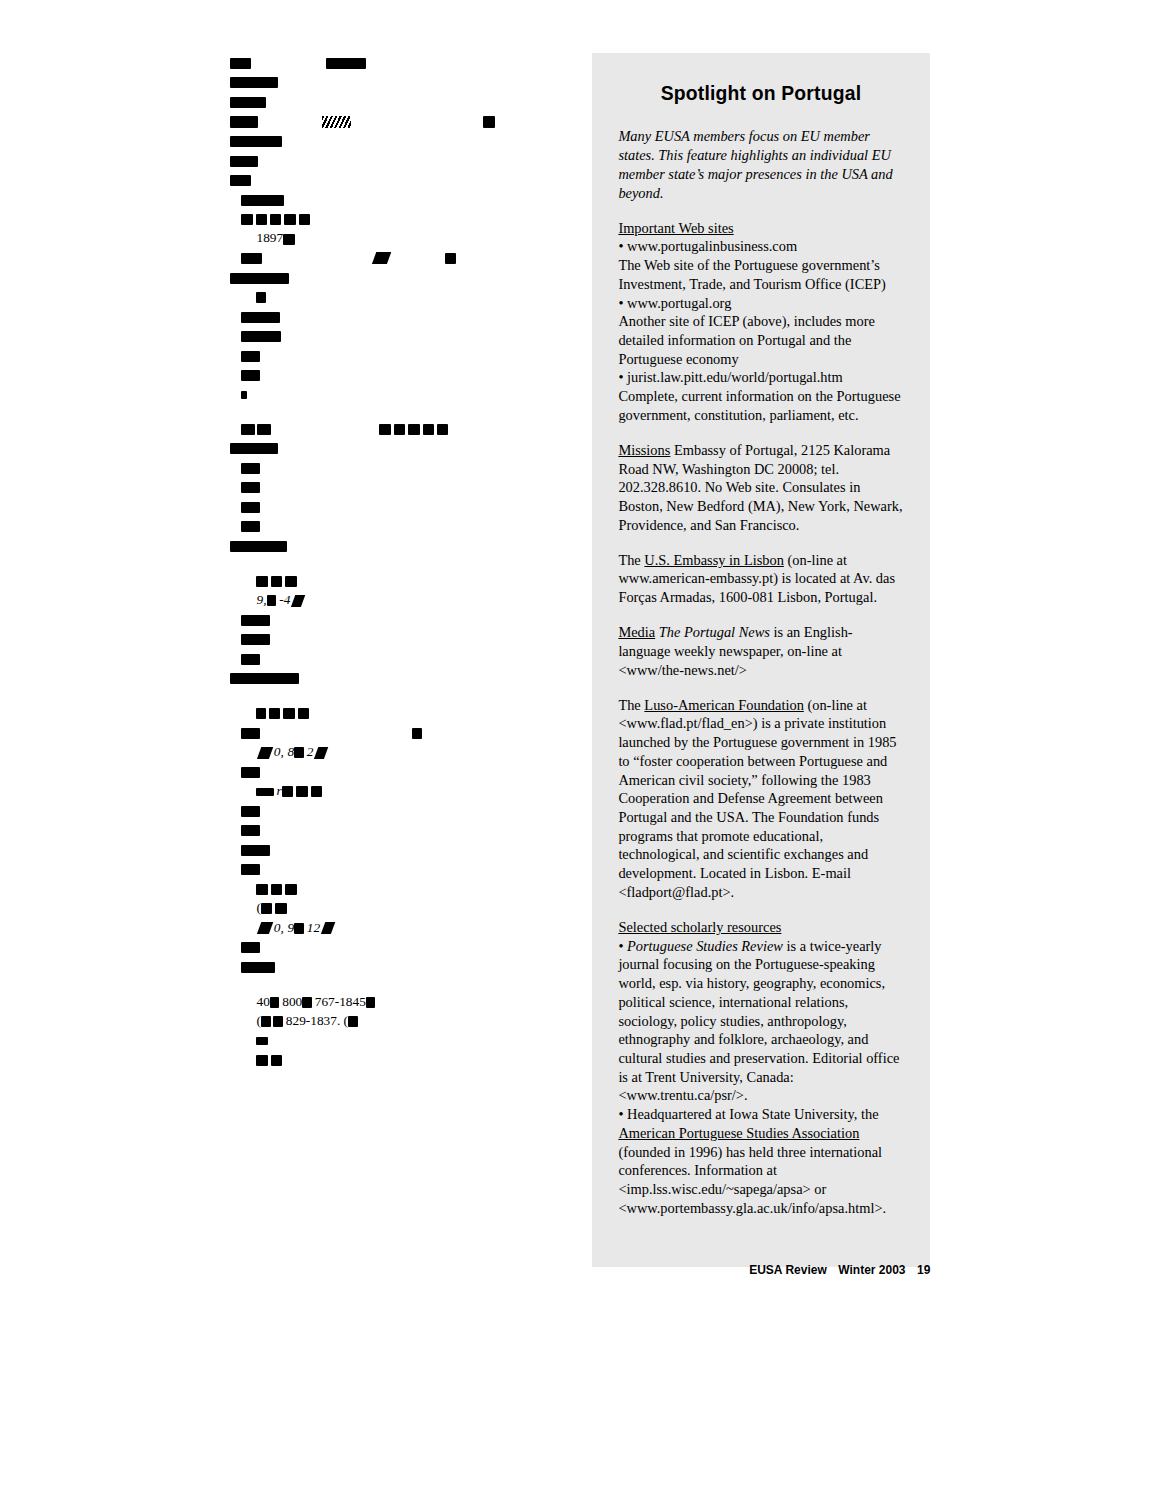1897
9, -4
0, 8 2 r ( 0, 9 12
40 800 767-1845 ( 829-1837. (
Spotlight on Portugal
Many EUSA members focus on EU member states. This feature highlights an individual EU member state’s major presences in the USA and beyond.
Important Web sites
• www.portugalinbusiness.com
The Web site of the Portuguese government’s Investment, Trade, and Tourism Office (ICEP)
• www.portugal.org
Another site of ICEP (above), includes more detailed information on Portugal and the Portuguese economy
• jurist.law.pitt.edu/world/portugal.htm
Complete, current information on the Portuguese government, constitution, parliament, etc.
Missions Embassy of Portugal, 2125 Kalorama Road NW, Washington DC 20008; tel. 202.328.8610. No Web site. Consulates in Boston, New Bedford (MA), New York, Newark, Providence, and San Francisco.
The U.S. Embassy in Lisbon (on-line at www.american-embassy.pt) is located at Av. das Forças Armadas, 1600-081 Lisbon, Portugal.
Media The Portugal News is an English-language weekly newspaper, on-line at <www/the-news.net/>
The Luso-American Foundation (on-line at <www.flad.pt/flad_en>) is a private institution launched by the Portuguese government in 1985 to “foster cooperation between Portuguese and American civil society,” following the 1983 Cooperation and Defense Agreement between Portugal and the USA. The Foundation funds programs that promote educational, technological, and scientific exchanges and development. Located in Lisbon. E-mail <fladport@flad.pt>.
Selected scholarly resources
• Portuguese Studies Review is a twice-yearly journal focusing on the Portuguese-speaking world, esp. via history, geography, economics, political science, international relations, sociology, policy studies, anthropology, ethnography and folklore, archaeology, and cultural studies and preservation. Editorial office is at Trent University, Canada: <www.trentu.ca/psr/>.
• Headquartered at Iowa State University, the American Portuguese Studies Association (founded in 1996) has held three international conferences. Information at <imp.lss.wisc.edu/~sapega/apsa> or <www.portembassy.gla.ac.uk/info/apsa.html>.
EUSA ReviewWinter 200319